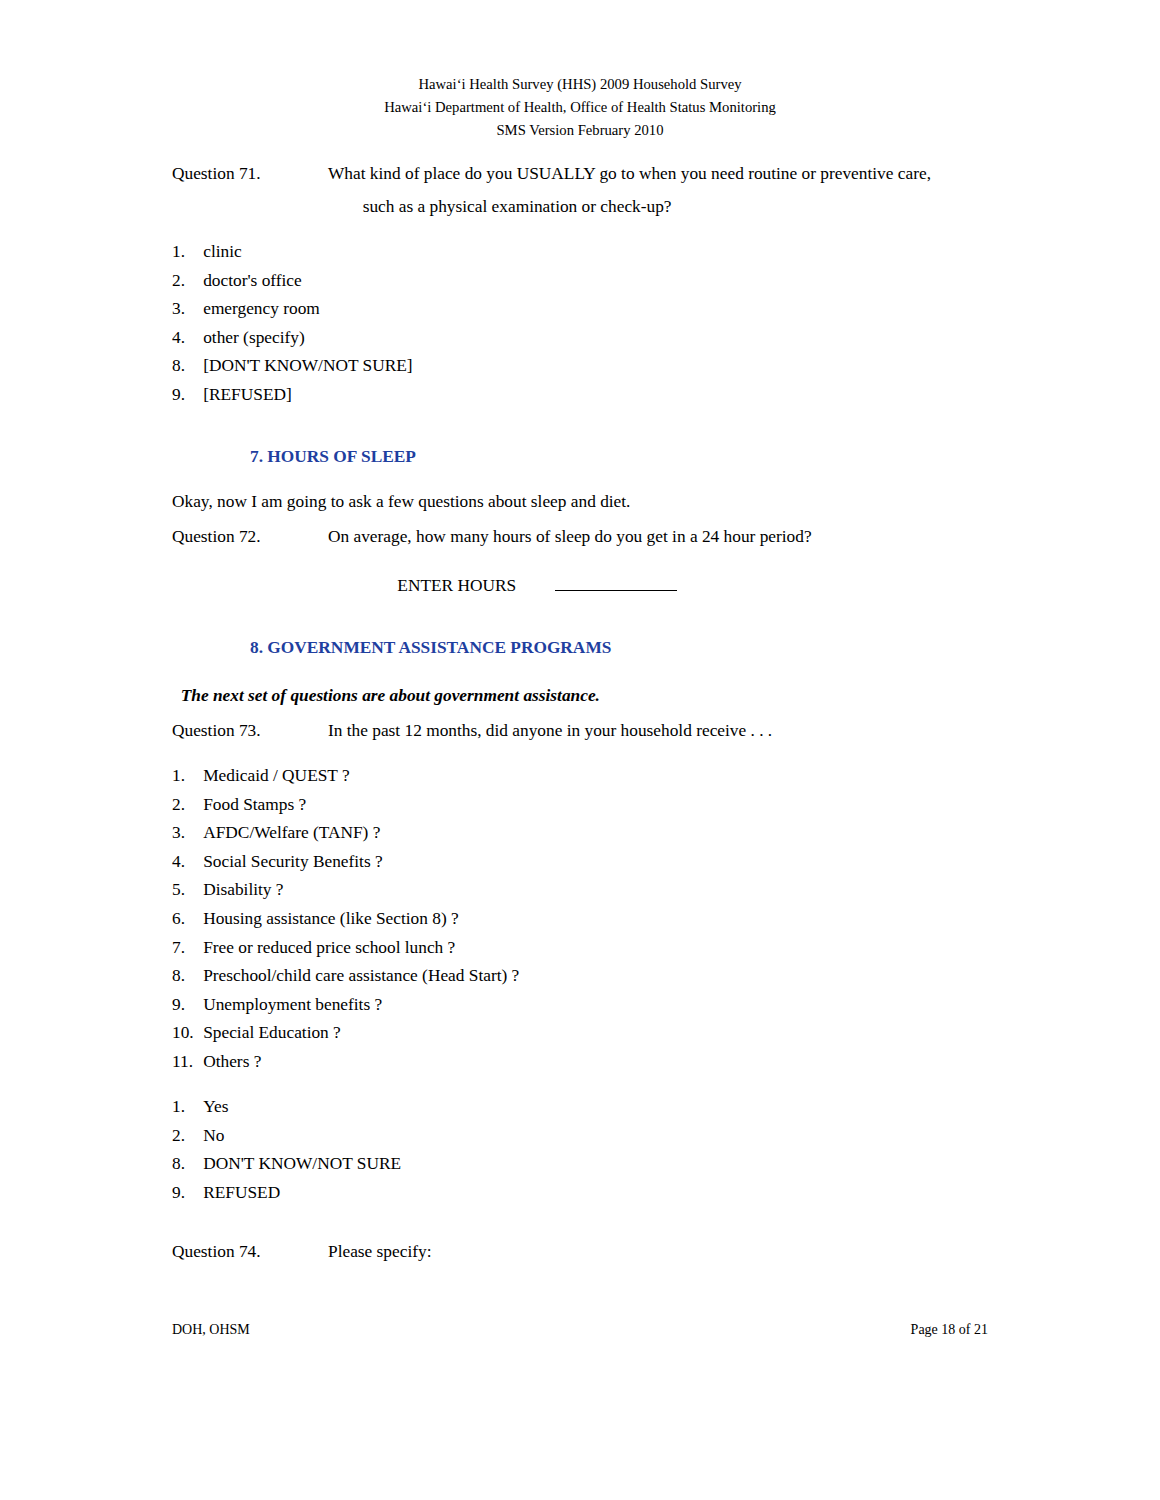Hawaiʻi Health Survey (HHS) 2009 Household Survey
Hawaiʻi Department of Health, Office of Health Status Monitoring
SMS Version February 2010
Question 71.
What kind of place do you USUALLY go to when you need routine or preventive care,
such as a physical examination or check-up?
1. clinic
2. doctor's office
3. emergency room
4. other (specify)
8.[DON'T KNOW/NOT SURE]
9.[REFUSED]
7. HOURS OF SLEEP
Okay, now I am going to ask a few questions about sleep and diet.
Question 72.
On average, how many hours of sleep do you get in a 24 hour period?
ENTER HOURS
8. GOVERNMENT ASSISTANCE PROGRAMS
The next set of questions are about government assistance.
Question 73.
In the past 12 months, did anyone in your household receive . . .
1. Medicaid / QUEST ?
2. Food Stamps ?
3. AFDC/Welfare (TANF) ?
4. Social Security Benefits ?
5. Disability ?
6. Housing assistance (like Section 8) ?
7. Free or reduced price school lunch ?
8. Preschool/child care assistance (Head Start) ?
9. Unemployment benefits ?
10. Special Education ?
11. Others ?
1. Yes
2. No
8. DON'T KNOW/NOT SURE
9. REFUSED
Question 74.
Please specify:
DOH, OHSM Page 18 of 21